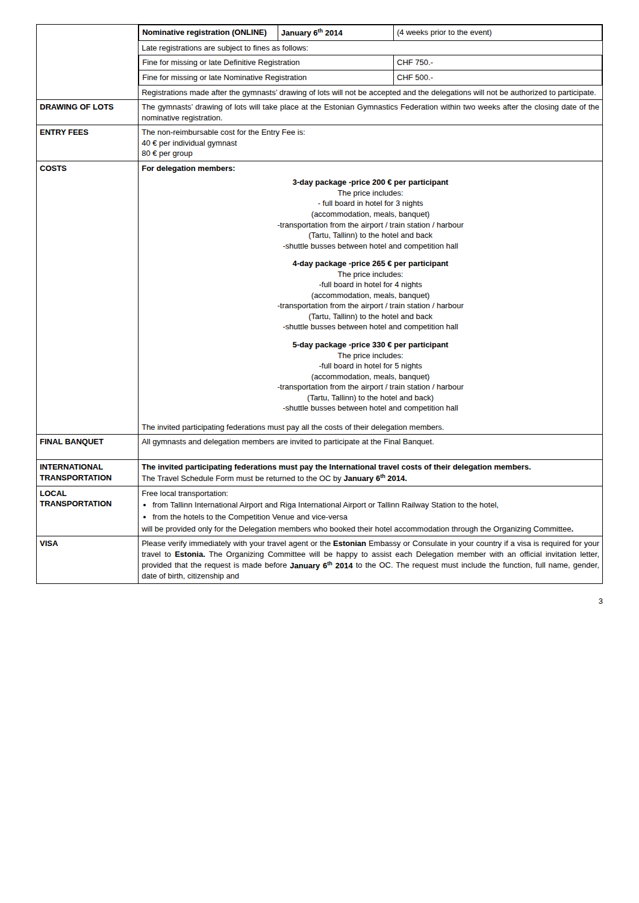| | / Nominative registration (ONLINE) / January 6 th 2014 / (4 weeks prior to the event) / Late registrations are subject to fines as follows: / Fine for missing or late Definitive Registration / CHF 750.- / / Fine for missing or late Nominative Registration / CHF 500.- / Registrations made after the gymnasts’ drawing of lots will not be accepted and the delegations will not be authorized to participate. |
| Drawing of lots | The gymnasts’ drawing of lots will take place at the Estonian Gymnastics Federation within two weeks after the closing date of the nominative registration. |
| Entry fees | The non-reimbursable cost for the Entry Fee is: 40 € per individual gymnast 80 € per group |
| Costs | For delegation members: 3-day package -price 200 € per participant The price includes: - full board in hotel for 3 nights (accommodation, meals, banquet) -transportation from the airport / train station / harbour (Tartu, Tallinn) to the hotel and back -shuttle busses between hotel and competition hall 4-day package -price 265 € per participant The price includes: -full board in hotel for 4 nights (accommodation, meals, banquet) -transportation from the airport / train station / harbour (Tartu, Tallinn) to the hotel and back -shuttle busses between hotel and competition hall 5-day package -price 330 € per participant The price includes: -full board in hotel for 5 nights (accommodation, meals, banquet) -transportation from the airport / train station / harbour (Tartu, Tallinn) to the hotel and back) -shuttle busses between hotel and competition hall The invited participating federations must pay all the costs of their delegation members. |
| Final banquet | All gymnasts and delegation members are invited to participate at the Final Banquet. |
| International transportation | The invited participating federations must pay the International travel costs of their delegation members. The Travel Schedule Form must be returned to the OC by January 6 th 2014. |
| Local transportation | Free local transportation: from Tallinn International Airport and Riga International Airport or Tallinn Railway Station to the hotel, from the hotels to the Competition Venue and vice-versa will be provided only for the Delegation members who booked their hotel accommodation through the Organizing Committee . |
| Visa | Please verify immediately with your travel agent or the Estonian Embassy or Consulate in your country if a visa is required for your travel to Estonia. The Organizing Committee will be happy to assist each Delegation member with an official invitation letter, provided that the request is made before January 6 th 2014 to the OC. The request must include the function, full name, gender, date of birth, citizenship and |
3